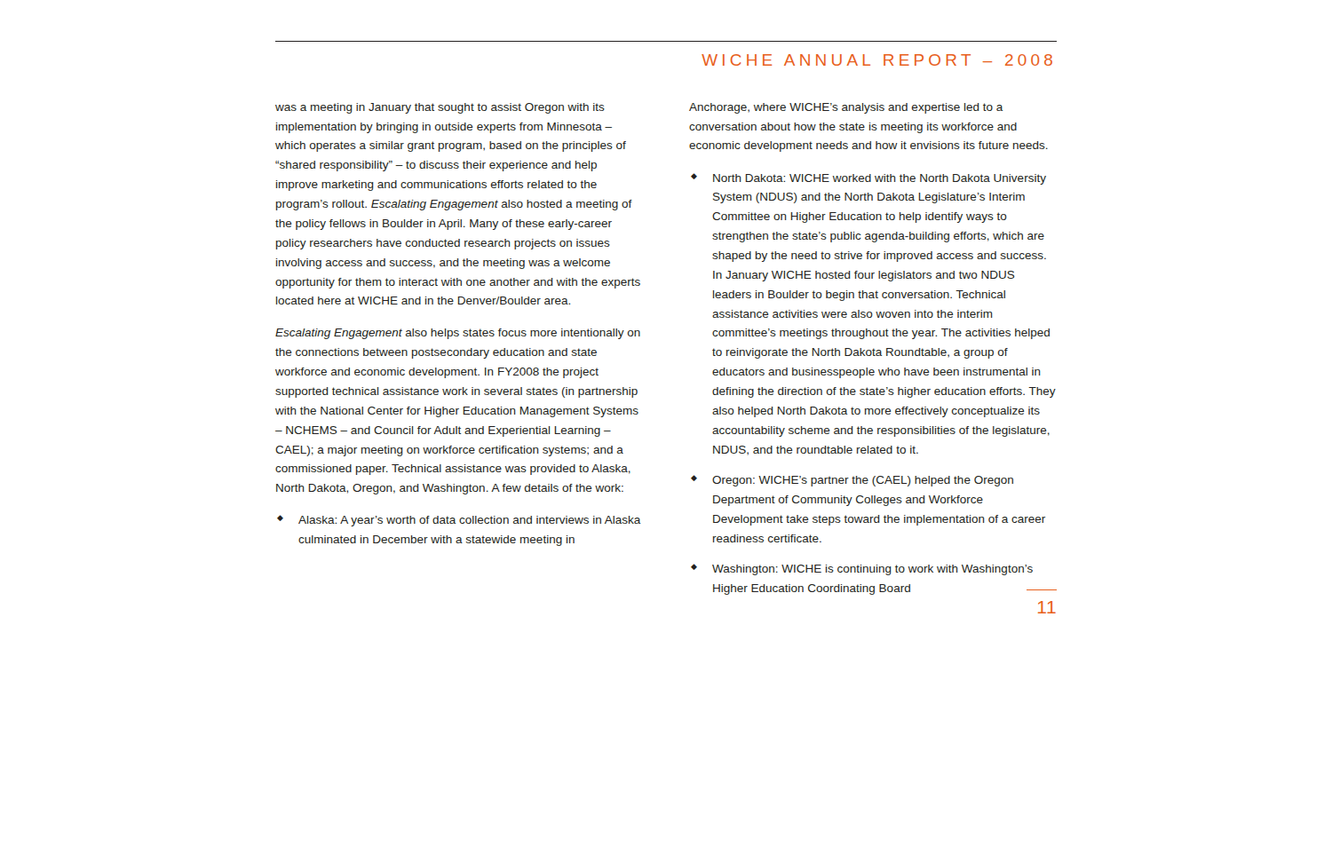WICHE Annual Report – 2008
was a meeting in January that sought to assist Oregon with its implementation by bringing in outside experts from Minnesota – which operates a similar grant program, based on the principles of “shared responsibility” – to discuss their experience and help improve marketing and communications efforts related to the program’s rollout. Escalating Engagement also hosted a meeting of the policy fellows in Boulder in April. Many of these early-career policy researchers have conducted research projects on issues involving access and success, and the meeting was a welcome opportunity for them to interact with one another and with the experts located here at WICHE and in the Denver/Boulder area.
Escalating Engagement also helps states focus more intentionally on the connections between postsecondary education and state workforce and economic development. In FY2008 the project supported technical assistance work in several states (in partnership with the National Center for Higher Education Management Systems – NCHEMS – and Council for Adult and Experiential Learning – CAEL); a major meeting on workforce certification systems; and a commissioned paper. Technical assistance was provided to Alaska, North Dakota, Oregon, and Washington. A few details of the work:
Alaska: A year’s worth of data collection and interviews in Alaska culminated in December with a statewide meeting in
Anchorage, where WICHE’s analysis and expertise led to a conversation about how the state is meeting its workforce and economic development needs and how it envisions its future needs.
North Dakota: WICHE worked with the North Dakota University System (NDUS) and the North Dakota Legislature’s Interim Committee on Higher Education to help identify ways to strengthen the state’s public agenda-building efforts, which are shaped by the need to strive for improved access and success. In January WICHE hosted four legislators and two NDUS leaders in Boulder to begin that conversation. Technical assistance activities were also woven into the interim committee’s meetings throughout the year. The activities helped to reinvigorate the North Dakota Roundtable, a group of educators and businesspeople who have been instrumental in defining the direction of the state’s higher education efforts. They also helped North Dakota to more effectively conceptualize its accountability scheme and the responsibilities of the legislature, NDUS, and the roundtable related to it.
Oregon: WICHE’s partner the (CAEL) helped the Oregon Department of Community Colleges and Workforce Development take steps toward the implementation of a career readiness certificate.
Washington: WICHE is continuing to work with Washington’s Higher Education Coordinating Board
11